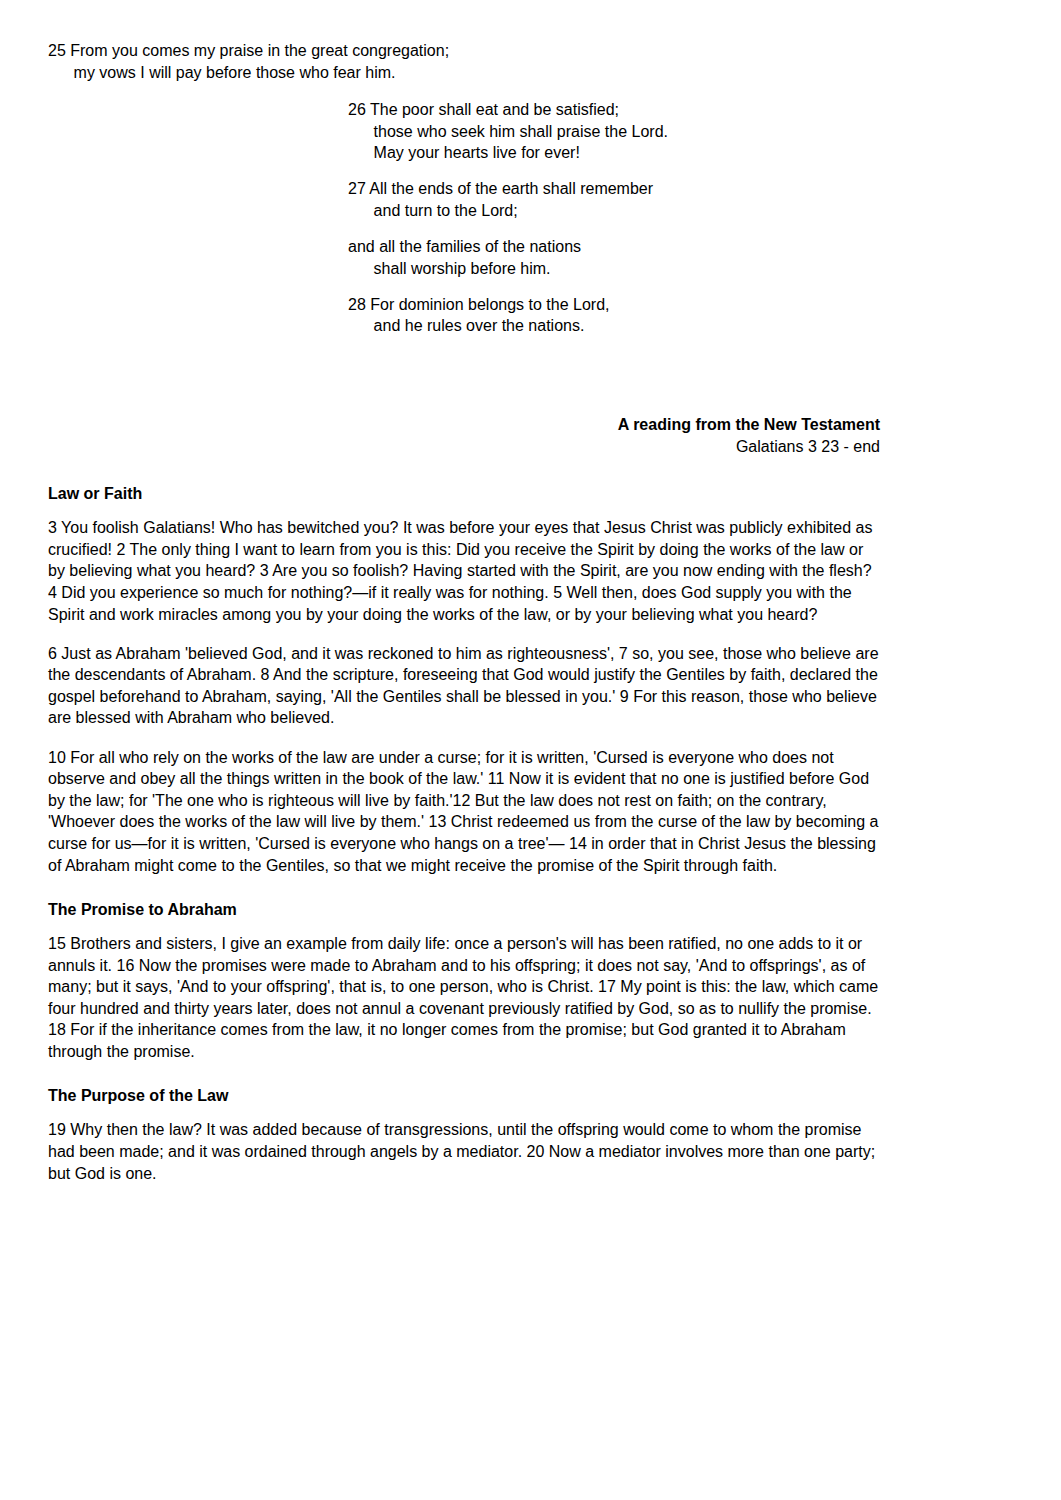25 From you comes my praise in the great congregation; my vows I will pay before those who fear him.
26 The poor shall eat and be satisfied; those who seek him shall praise the Lord. May your hearts live for ever!
27 All the ends of the earth shall remember and turn to the Lord;
and all the families of the nations shall worship before him.
28 For dominion belongs to the Lord, and he rules over the nations.
A reading from the New Testament
Galatians 3 23 - end
Law or Faith
3 You foolish Galatians! Who has bewitched you? It was before your eyes that Jesus Christ was publicly exhibited as crucified! 2 The only thing I want to learn from you is this: Did you receive the Spirit by doing the works of the law or by believing what you heard? 3 Are you so foolish? Having started with the Spirit, are you now ending with the flesh? 4 Did you experience so much for nothing?—if it really was for nothing. 5 Well then, does God supply you with the Spirit and work miracles among you by your doing the works of the law, or by your believing what you heard?
6 Just as Abraham 'believed God, and it was reckoned to him as righteousness', 7 so, you see, those who believe are the descendants of Abraham. 8 And the scripture, foreseeing that God would justify the Gentiles by faith, declared the gospel beforehand to Abraham, saying, 'All the Gentiles shall be blessed in you.' 9 For this reason, those who believe are blessed with Abraham who believed.
10 For all who rely on the works of the law are under a curse; for it is written, 'Cursed is everyone who does not observe and obey all the things written in the book of the law.' 11 Now it is evident that no one is justified before God by the law; for 'The one who is righteous will live by faith.'12 But the law does not rest on faith; on the contrary, 'Whoever does the works of the law will live by them.' 13 Christ redeemed us from the curse of the law by becoming a curse for us—for it is written, 'Cursed is everyone who hangs on a tree'— 14 in order that in Christ Jesus the blessing of Abraham might come to the Gentiles, so that we might receive the promise of the Spirit through faith.
The Promise to Abraham
15 Brothers and sisters, I give an example from daily life: once a person's will has been ratified, no one adds to it or annuls it. 16 Now the promises were made to Abraham and to his offspring; it does not say, 'And to offsprings', as of many; but it says, 'And to your offspring', that is, to one person, who is Christ. 17 My point is this: the law, which came four hundred and thirty years later, does not annul a covenant previously ratified by God, so as to nullify the promise. 18 For if the inheritance comes from the law, it no longer comes from the promise; but God granted it to Abraham through the promise.
The Purpose of the Law
19 Why then the law? It was added because of transgressions, until the offspring would come to whom the promise had been made; and it was ordained through angels by a mediator. 20 Now a mediator involves more than one party; but God is one.